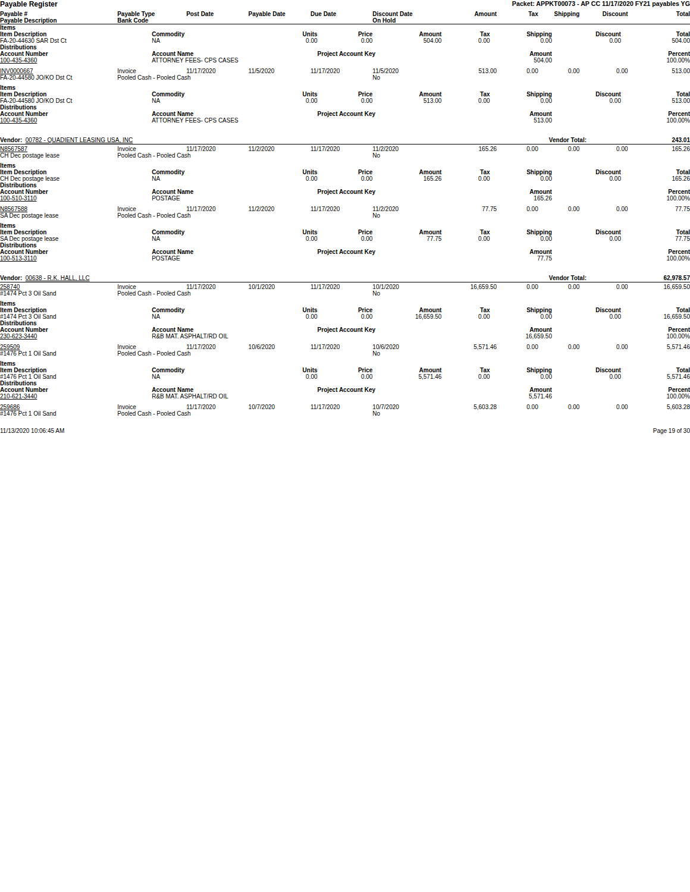| Payable Register | Packet: APPKT00073 - AP CC 11/17/2020 FY21 payables YG |
| Payable # | Payable Type | Post Date | Payable Date | Due Date | Discount Date | Amount | Tax | Shipping | Discount | Total |
| Payable Description | Bank Code | | | | On Hold | | | | | |
| Items |
| Item Description | Commodity | Units | Price | Amount | Tax | Shipping | Discount | Total |
| FA-20-44630 SAR Dst Ct | NA | 0.00 | 0.00 | 504.00 | 0.00 | 0.00 | 0.00 | 504.00 |
| Distributions |
| Account Number | Account Name | Project Account Key | Amount | Percent |
| 100-435-4360 | ATTORNEY FEES- CPS CASES | | 504.00 | 100.00% |
| INV0000667 | Invoice | 11/17/2020 | 11/5/2020 | 11/17/2020 | 11/5/2020 | 513.00 | 0.00 | 0.00 | 0.00 | 513.00 |
| FA-20-44580 JO/KO Dst Ct | Pooled Cash - Pooled Cash | No | |
| Items |
| Item Description | Commodity | Units | Price | Amount | Tax | Shipping | Discount | Total |
| FA-20-44580 JO/KO Dst Ct | NA | 0.00 | 0.00 | 513.00 | 0.00 | 0.00 | 0.00 | 513.00 |
| Distributions |
| Account Number | Account Name | Project Account Key | Amount | Percent |
| 100-435-4360 | ATTORNEY FEES- CPS CASES | | 513.00 | 100.00% |
| Vendor: 00782 - QUADIENT LEASING USA, INC | Vendor Total: | 243.01 |
| N8567587 | Invoice | 11/17/2020 | 11/2/2020 | 11/17/2020 | 11/2/2020 | 165.26 | 0.00 | 0.00 | 0.00 | 165.26 |
| CH Dec postage lease | Pooled Cash - Pooled Cash | No | |
| Items |
| Item Description | Commodity | Units | Price | Amount | Tax | Shipping | Discount | Total |
| CH Dec postage lease | NA | 0.00 | 0.00 | 165.26 | 0.00 | 0.00 | 0.00 | 165.26 |
| Distributions |
| Account Number | Account Name | Project Account Key | Amount | Percent |
| 100-510-3110 | POSTAGE | | 165.26 | 100.00% |
| N8567588 | Invoice | 11/17/2020 | 11/2/2020 | 11/17/2020 | 11/2/2020 | 77.75 | 0.00 | 0.00 | 0.00 | 77.75 |
| SA Dec postage lease | Pooled Cash - Pooled Cash | No | |
| Items |
| Item Description | Commodity | Units | Price | Amount | Tax | Shipping | Discount | Total |
| SA Dec postage lease | NA | 0.00 | 0.00 | 77.75 | 0.00 | 0.00 | 0.00 | 77.75 |
| Distributions |
| Account Number | Account Name | Project Account Key | Amount | Percent |
| 100-513-3110 | POSTAGE | | 77.75 | 100.00% |
| Vendor: 00638 - R.K. HALL, LLC | Vendor Total: | 62,978.57 |
| 258740 | Invoice | 11/17/2020 | 10/1/2020 | 11/17/2020 | 10/1/2020 | 16,659.50 | 0.00 | 0.00 | 0.00 | 16,659.50 |
| #1474 Pct 3 Oil Sand | Pooled Cash - Pooled Cash | No | |
| Items |
| Item Description | Commodity | Units | Price | Amount | Tax | Shipping | Discount | Total |
| #1474 Pct 3 Oil Sand | NA | 0.00 | 0.00 | 16,659.50 | 0.00 | 0.00 | 0.00 | 16,659.50 |
| Distributions |
| Account Number | Account Name | Project Account Key | Amount | Percent |
| 230-623-3440 | R&B MAT. ASPHALT/RD OIL | | 16,659.50 | 100.00% |
| 259509 | Invoice | 11/17/2020 | 10/6/2020 | 11/17/2020 | 10/6/2020 | 5,571.46 | 0.00 | 0.00 | 0.00 | 5,571.46 |
| #1476 Pct 1 Oil Sand | Pooled Cash - Pooled Cash | No | |
| Items |
| Item Description | Commodity | Units | Price | Amount | Tax | Shipping | Discount | Total |
| #1476 Pct 1 Oil Sand | NA | 0.00 | 0.00 | 5,571.46 | 0.00 | 0.00 | 0.00 | 5,571.46 |
| Distributions |
| Account Number | Account Name | Project Account Key | Amount | Percent |
| 210-621-3440 | R&B MAT. ASPHALT/RD OIL | | 5,571.46 | 100.00% |
| 259686 | Invoice | 11/17/2020 | 10/7/2020 | 11/17/2020 | 10/7/2020 | 5,603.28 | 0.00 | 0.00 | 0.00 | 5,603.28 |
| #1476 Pct 1 Oil Sand | Pooled Cash - Pooled Cash | No | |
11/13/2020 10:06:45 AM
Page 19 of 30